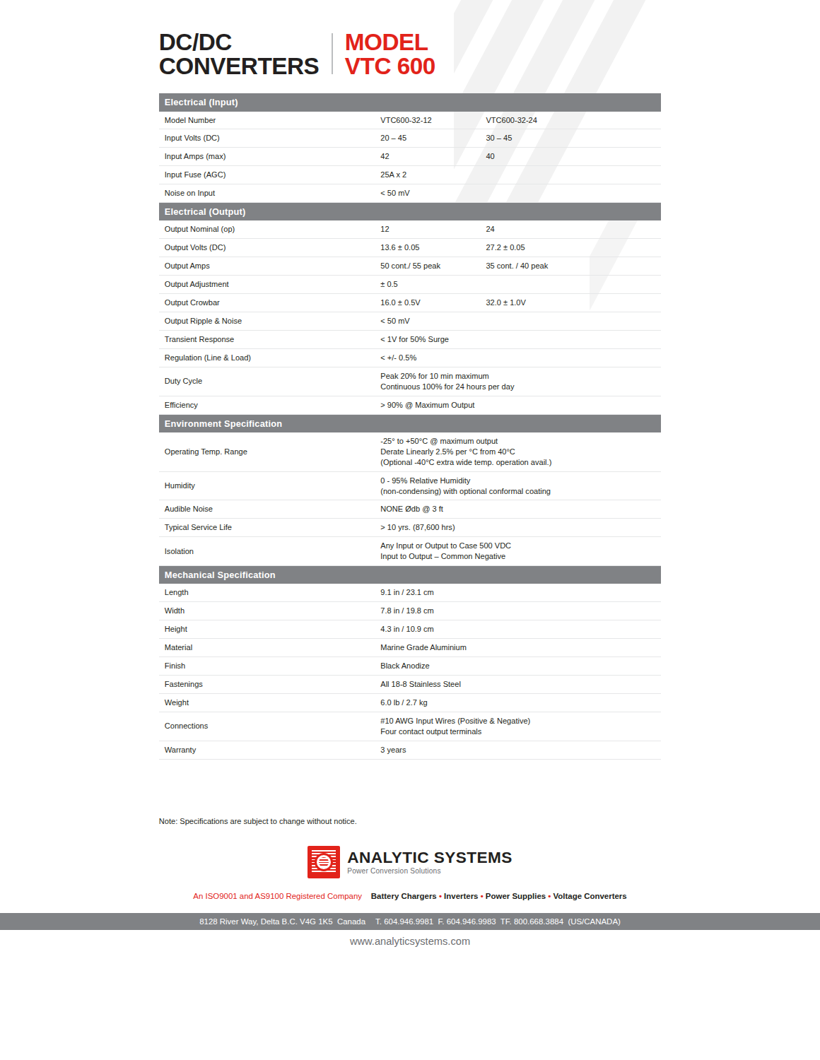DC/DC
CONVERTERS
MODEL
VTC 600
| Electrical (Input) |
| Model Number | VTC600-32-12 | VTC600-32-24 |
| Input Volts (DC) | 20 – 45 | 30 – 45 |
| Input Amps (max) | 42 | 40 |
| Input Fuse (AGC) | 25A x 2 |
| Noise on Input | < 50 mV |
| Electrical (Output) |
| Output Nominal (op) | 12 | 24 |
| Output Volts (DC) | 13.6 ± 0.05 | 27.2 ± 0.05 |
| Output Amps | 50 cont./ 55 peak | 35 cont. / 40 peak |
| Output Adjustment | ± 0.5 |
| Output Crowbar | 16.0 ± 0.5V | 32.0 ± 1.0V |
| Output Ripple & Noise | < 50 mV |
| Transient Response | < 1V for 50% Surge |
| Regulation (Line & Load) | < +/- 0.5% |
| Duty Cycle | Peak 20% for 10 min maximum Continuous 100% for 24 hours per day |
| Efficiency | > 90% @ Maximum Output |
| Environment Specification |
| Operating Temp. Range | -25° to +50°C @ maximum output Derate Linearly 2.5% per °C from 40°C (Optional -40°C extra wide temp. operation avail.) |
| Humidity | 0 - 95% Relative Humidity (non-condensing) with optional conformal coating |
| Audible Noise | NONE Ødb @ 3 ft |
| Typical Service Life | > 10 yrs. (87,600 hrs) |
| Isolation | Any Input or Output to Case 500 VDC Input to Output – Common Negative |
| Mechanical Specification |
| Length | 9.1 in / 23.1 cm |
| Width | 7.8 in / 19.8 cm |
| Height | 4.3 in / 10.9 cm |
| Material | Marine Grade Aluminium |
| Finish | Black Anodize |
| Fastenings | All 18-8 Stainless Steel |
| Weight | 6.0 lb / 2.7 kg |
| Connections | #10 AWG Input Wires (Positive & Negative) Four contact output terminals |
| Warranty | 3 years |
Note: Specifications are subject to change without notice.
ANALYTIC SYSTEMS
Power Conversion Solutions
An ISO9001 and AS9100 Registered Company Battery Chargers • Inverters • Power Supplies • Voltage Converters
8128 River Way, Delta B.C. V4G 1K5 Canada T. 604.946.9981 F. 604.946.9983 TF. 800.668.3884 (US/CANADA)
www.analyticsystems.com